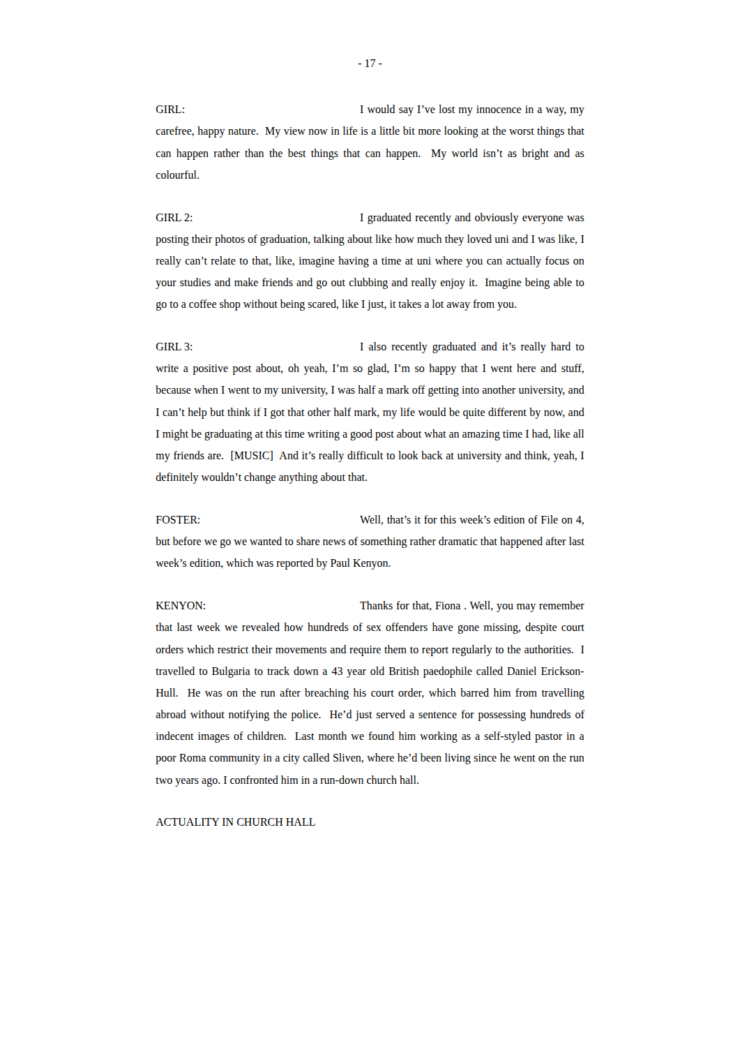- 17 -
GIRL: I would say I’ve lost my innocence in a way, my carefree, happy nature. My view now in life is a little bit more looking at the worst things that can happen rather than the best things that can happen. My world isn’t as bright and as colourful.
GIRL 2: I graduated recently and obviously everyone was posting their photos of graduation, talking about like how much they loved uni and I was like, I really can’t relate to that, like, imagine having a time at uni where you can actually focus on your studies and make friends and go out clubbing and really enjoy it. Imagine being able to go to a coffee shop without being scared, like I just, it takes a lot away from you.
GIRL 3: I also recently graduated and it’s really hard to write a positive post about, oh yeah, I’m so glad, I’m so happy that I went here and stuff, because when I went to my university, I was half a mark off getting into another university, and I can’t help but think if I got that other half mark, my life would be quite different by now, and I might be graduating at this time writing a good post about what an amazing time I had, like all my friends are. [MUSIC] And it’s really difficult to look back at university and think, yeah, I definitely wouldn’t change anything about that.
FOSTER: Well, that’s it for this week’s edition of File on 4, but before we go we wanted to share news of something rather dramatic that happened after last week’s edition, which was reported by Paul Kenyon.
KENYON: Thanks for that, Fiona . Well, you may remember that last week we revealed how hundreds of sex offenders have gone missing, despite court orders which restrict their movements and require them to report regularly to the authorities. I travelled to Bulgaria to track down a 43 year old British paedophile called Daniel Erickson-Hull. He was on the run after breaching his court order, which barred him from travelling abroad without notifying the police. He’d just served a sentence for possessing hundreds of indecent images of children. Last month we found him working as a self-styled pastor in a poor Roma community in a city called Sliven, where he’d been living since he went on the run two years ago. I confronted him in a run-down church hall.
ACTUALITY IN CHURCH HALL